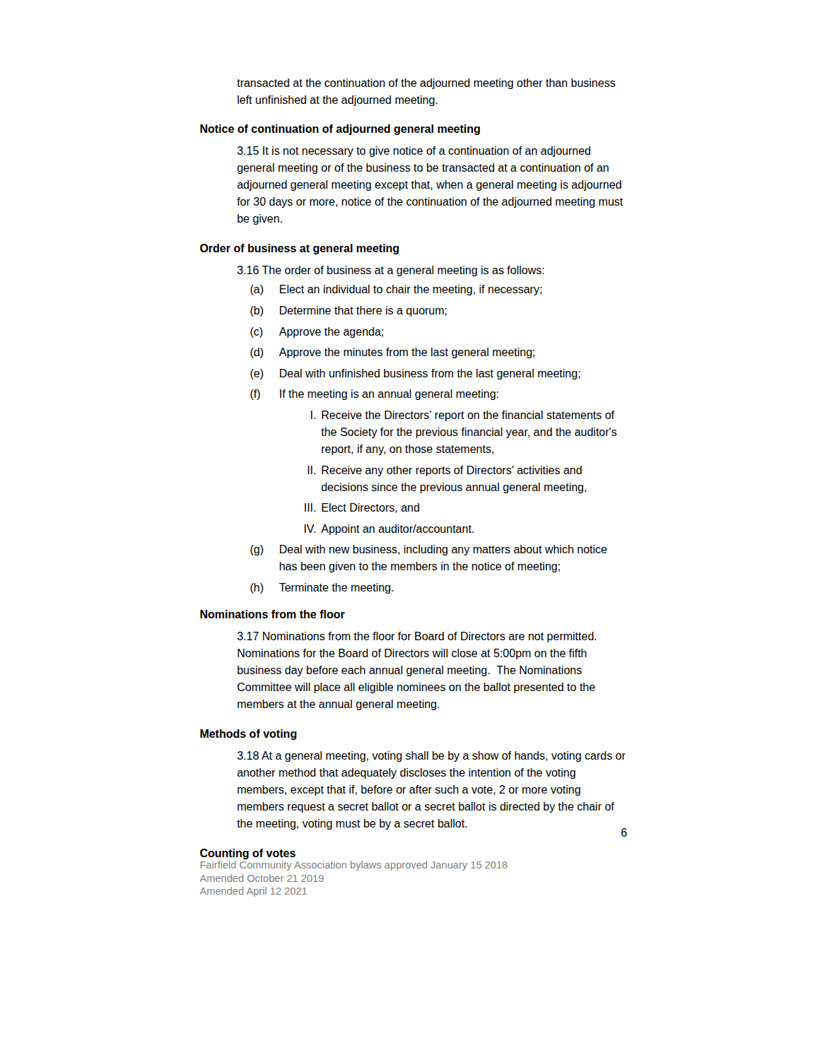transacted at the continuation of the adjourned meeting other than business left unfinished at the adjourned meeting.
Notice of continuation of adjourned general meeting
3.15 It is not necessary to give notice of a continuation of an adjourned general meeting or of the business to be transacted at a continuation of an adjourned general meeting except that, when a general meeting is adjourned for 30 days or more, notice of the continuation of the adjourned meeting must be given.
Order of business at general meeting
3.16 The order of business at a general meeting is as follows:
(a) Elect an individual to chair the meeting, if necessary;
(b) Determine that there is a quorum;
(c) Approve the agenda;
(d) Approve the minutes from the last general meeting;
(e) Deal with unfinished business from the last general meeting;
(f) If the meeting is an annual general meeting:
I. Receive the Directors' report on the financial statements of the Society for the previous financial year, and the auditor's report, if any, on those statements,
II. Receive any other reports of Directors' activities and decisions since the previous annual general meeting,
III. Elect Directors, and
IV. Appoint an auditor/accountant.
(g) Deal with new business, including any matters about which notice has been given to the members in the notice of meeting;
(h) Terminate the meeting.
Nominations from the floor
3.17 Nominations from the floor for Board of Directors are not permitted. Nominations for the Board of Directors will close at 5:00pm on the fifth business day before each annual general meeting. The Nominations Committee will place all eligible nominees on the ballot presented to the members at the annual general meeting.
Methods of voting
3.18 At a general meeting, voting shall be by a show of hands, voting cards or another method that adequately discloses the intention of the voting members, except that if, before or after such a vote, 2 or more voting members request a secret ballot or a secret ballot is directed by the chair of the meeting, voting must be by a secret ballot.
Counting of votes
6
Fairfield Community Association bylaws approved January 15 2018
Amended October 21 2019
Amended April 12 2021